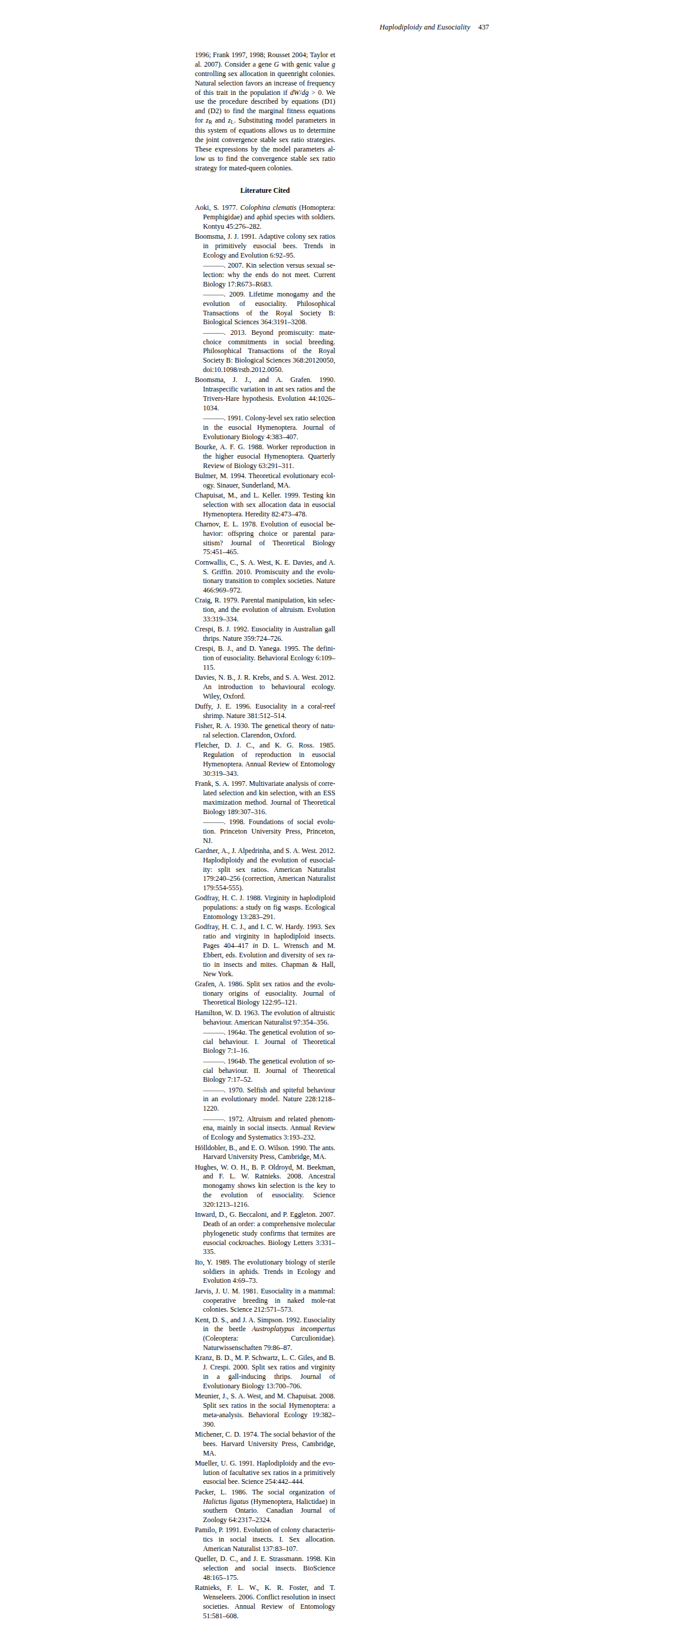Haplodiploidy and Eusociality437
1996; Frank 1997, 1998; Rousset 2004; Taylor et al. 2007). Consider a gene G with genic value g controlling sex allocation in queenright colonies. Natural selection favors an increase of frequency of this trait in the population if dW/dg > 0. We use the procedure described by equations (D1) and (D2) to find the marginal fitness equations for zR and zL. Substituting model parameters in this system of equations allows us to determine the joint convergence stable sex ratio strategies. These expressions by the model parameters allow us to find the convergence stable sex ratio strategy for mated-queen colonies.
Literature Cited
Aoki, S. 1977. Colophina clematis (Homoptera: Pemphigidae) and aphid species with soldiers. Kontyu 45:276–282.
Boomsma, J. J. 1991. Adaptive colony sex ratios in primitively eusocial bees. Trends in Ecology and Evolution 6:92–95.
———. 2007. Kin selection versus sexual selection: why the ends do not meet. Current Biology 17:R673–R683.
———. 2009. Lifetime monogamy and the evolution of eusociality. Philosophical Transactions of the Royal Society B: Biological Sciences 364:3191–3208.
———. 2013. Beyond promiscuity: mate-choice commitments in social breeding. Philosophical Transactions of the Royal Society B: Biological Sciences 368:20120050, doi:10.1098/rstb.2012.0050.
Boomsma, J. J., and A. Grafen. 1990. Intraspecific variation in ant sex ratios and the Trivers-Hare hypothesis. Evolution 44:1026–1034.
———. 1991. Colony-level sex ratio selection in the eusocial Hymenoptera. Journal of Evolutionary Biology 4:383–407.
Bourke, A. F. G. 1988. Worker reproduction in the higher eusocial Hymenoptera. Quarterly Review of Biology 63:291–311.
Bulmer, M. 1994. Theoretical evolutionary ecology. Sinauer, Sunderland, MA.
Chapuisat, M., and L. Keller. 1999. Testing kin selection with sex allocation data in eusocial Hymenoptera. Heredity 82:473–478.
Charnov, E. L. 1978. Evolution of eusocial behavior: offspring choice or parental parasitism? Journal of Theoretical Biology 75:451–465.
Cornwallis, C., S. A. West, K. E. Davies, and A. S. Griffin. 2010. Promiscuity and the evolutionary transition to complex societies. Nature 466:969–972.
Craig, R. 1979. Parental manipulation, kin selection, and the evolution of altruism. Evolution 33:319–334.
Crespi, B. J. 1992. Eusociality in Australian gall thrips. Nature 359:724–726.
Crespi, B. J., and D. Yanega. 1995. The definition of eusociality. Behavioral Ecology 6:109–115.
Davies, N. B., J. R. Krebs, and S. A. West. 2012. An introduction to behavioural ecology. Wiley, Oxford.
Duffy, J. E. 1996. Eusociality in a coral-reef shrimp. Nature 381:512–514.
Fisher, R. A. 1930. The genetical theory of natural selection. Clarendon, Oxford.
Fletcher, D. J. C., and K. G. Ross. 1985. Regulation of reproduction in eusocial Hymenoptera. Annual Review of Entomology 30:319–343.
Frank, S. A. 1997. Multivariate analysis of correlated selection and kin selection, with an ESS maximization method. Journal of Theoretical Biology 189:307–316.
———. 1998. Foundations of social evolution. Princeton University Press, Princeton, NJ.
Gardner, A., J. Alpedrinha, and S. A. West. 2012. Haplodiploidy and the evolution of eusociality: split sex ratios. American Naturalist 179:240–256 (correction, American Naturalist 179:554-555).
Godfray, H. C. J. 1988. Virginity in haplodiploid populations: a study on fig wasps. Ecological Entomology 13:283–291.
Godfray, H. C. J., and I. C. W. Hardy. 1993. Sex ratio and virginity in haplodiploid insects. Pages 404–417 in D. L. Wrensch and M. Ebbert, eds. Evolution and diversity of sex ratio in insects and mites. Chapman & Hall, New York.
Grafen, A. 1986. Split sex ratios and the evolutionary origins of eusociality. Journal of Theoretical Biology 122:95–121.
Hamilton, W. D. 1963. The evolution of altruistic behaviour. American Naturalist 97:354–356.
———. 1964a. The genetical evolution of social behaviour. I. Journal of Theoretical Biology 7:1–16.
———. 1964b. The genetical evolution of social behaviour. II. Journal of Theoretical Biology 7:17–52.
———. 1970. Selfish and spiteful behaviour in an evolutionary model. Nature 228:1218–1220.
———. 1972. Altruism and related phenomena, mainly in social insects. Annual Review of Ecology and Systematics 3:193–232.
Hölldobler, B., and E. O. Wilson. 1990. The ants. Harvard University Press, Cambridge, MA.
Hughes, W. O. H., B. P. Oldroyd, M. Beekman, and F. L. W. Ratnieks. 2008. Ancestral monogamy shows kin selection is the key to the evolution of eusociality. Science 320:1213–1216.
Inward, D., G. Beccaloni, and P. Eggleton. 2007. Death of an order: a comprehensive molecular phylogenetic study confirms that termites are eusocial cockroaches. Biology Letters 3:331–335.
Ito, Y. 1989. The evolutionary biology of sterile soldiers in aphids. Trends in Ecology and Evolution 4:69–73.
Jarvis, J. U. M. 1981. Eusociality in a mammal: cooperative breeding in naked mole-rat colonies. Science 212:571–573.
Kent, D. S., and J. A. Simpson. 1992. Eusociality in the beetle Austroplatypus incompertus (Coleoptera: Curculionidae). Naturwissenschaften 79:86–87.
Kranz, B. D., M. P. Schwartz, L. C. Giles, and B. J. Crespi. 2000. Split sex ratios and virginity in a gall-inducing thrips. Journal of Evolutionary Biology 13:700–706.
Meunier, J., S. A. West, and M. Chapuisat. 2008. Split sex ratios in the social Hymenoptera: a meta-analysis. Behavioral Ecology 19:382–390.
Michener, C. D. 1974. The social behavior of the bees. Harvard University Press, Cambridge, MA.
Mueller, U. G. 1991. Haplodiploidy and the evolution of facultative sex ratios in a primitively eusocial bee. Science 254:442–444.
Packer, L. 1986. The social organization of Halictus ligatus (Hymenoptera, Halictidae) in southern Ontario. Canadian Journal of Zoology 64:2317–2324.
Pamilo, P. 1991. Evolution of colony characteristics in social insects. I. Sex allocation. American Naturalist 137:83–107.
Queller, D. C., and J. E. Strassmann. 1998. Kin selection and social insects. BioScience 48:165–175.
Ratnieks, F. L. W., K. R. Foster, and T. Wenseleers. 2006. Conflict resolution in insect societies. Annual Review of Entomology 51:581–608.